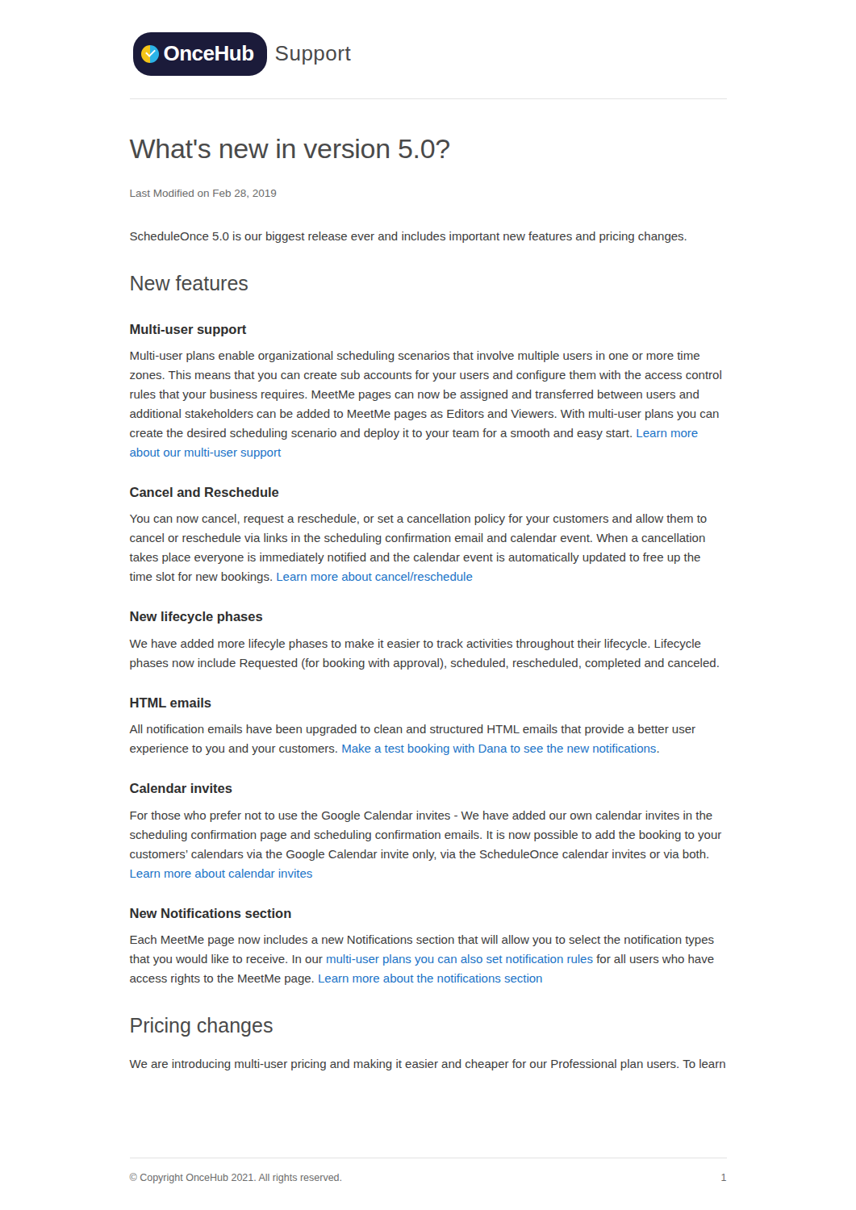OnceHub Support
What's new in version 5.0?
Last Modified on Feb 28, 2019
ScheduleOnce 5.0 is our biggest release ever and includes important new features and pricing changes.
New features
Multi-user support
Multi-user plans enable organizational scheduling scenarios that involve multiple users in one or more time zones. This means that you can create sub accounts for your users and configure them with the access control rules that your business requires. MeetMe pages can now be assigned and transferred between users and additional stakeholders can be added to MeetMe pages as Editors and Viewers. With multi-user plans you can create the desired scheduling scenario and deploy it to your team for a smooth and easy start. Learn more about our multi-user support
Cancel and Reschedule
You can now cancel, request a reschedule, or set a cancellation policy for your customers and allow them to cancel or reschedule via links in the scheduling confirmation email and calendar event. When a cancellation takes place everyone is immediately notified and the calendar event is automatically updated to free up the time slot for new bookings. Learn more about cancel/reschedule
New lifecycle phases
We have added more lifecyle phases to make it easier to track activities throughout their lifecycle. Lifecycle phases now include Requested (for booking with approval), scheduled, rescheduled, completed and canceled.
HTML emails
All notification emails have been upgraded to clean and structured HTML emails that provide a better user experience to you and your customers. Make a test booking with Dana to see the new notifications.
Calendar invites
For those who prefer not to use the Google Calendar invites - We have added our own calendar invites in the scheduling confirmation page and scheduling confirmation emails. It is now possible to add the booking to your customers’ calendars via the Google Calendar invite only, via the ScheduleOnce calendar invites or via both. Learn more about calendar invites
New Notifications section
Each MeetMe page now includes a new Notifications section that will allow you to select the notification types that you would like to receive. In our multi-user plans you can also set notification rules for all users who have access rights to the MeetMe page. Learn more about the notifications section
Pricing changes
We are introducing multi-user pricing and making it easier and cheaper for our Professional plan users. To learn
© Copyright OnceHub 2021. All rights reserved. 1